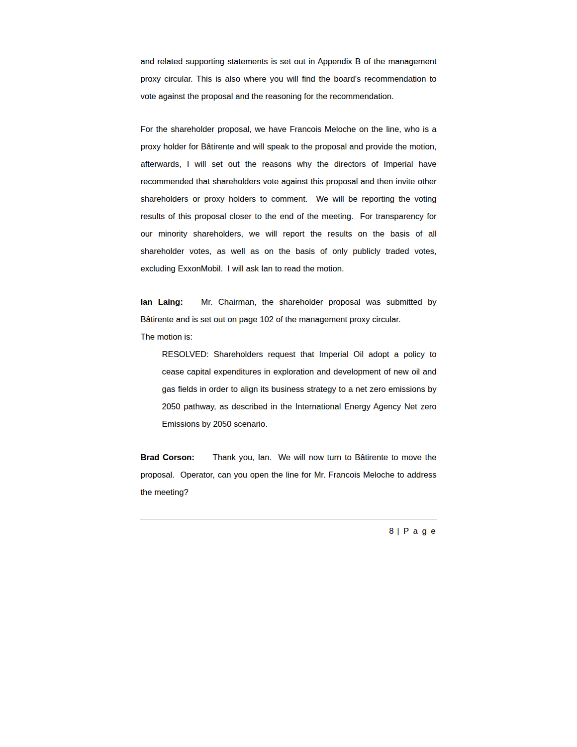and related supporting statements is set out in Appendix B of the management proxy circular. This is also where you will find the board's recommendation to vote against the proposal and the reasoning for the recommendation.
For the shareholder proposal, we have Francois Meloche on the line, who is a proxy holder for Bâtirente and will speak to the proposal and provide the motion, afterwards, I will set out the reasons why the directors of Imperial have recommended that shareholders vote against this proposal and then invite other shareholders or proxy holders to comment. We will be reporting the voting results of this proposal closer to the end of the meeting. For transparency for our minority shareholders, we will report the results on the basis of all shareholder votes, as well as on the basis of only publicly traded votes, excluding ExxonMobil. I will ask Ian to read the motion.
Ian Laing: Mr. Chairman, the shareholder proposal was submitted by Bâtirente and is set out on page 102 of the management proxy circular.
The motion is:
RESOLVED: Shareholders request that Imperial Oil adopt a policy to cease capital expenditures in exploration and development of new oil and gas fields in order to align its business strategy to a net zero emissions by 2050 pathway, as described in the International Energy Agency Net zero Emissions by 2050 scenario.
Brad Corson: Thank you, Ian. We will now turn to Bâtirente to move the proposal. Operator, can you open the line for Mr. Francois Meloche to address the meeting?
8 | P a g e